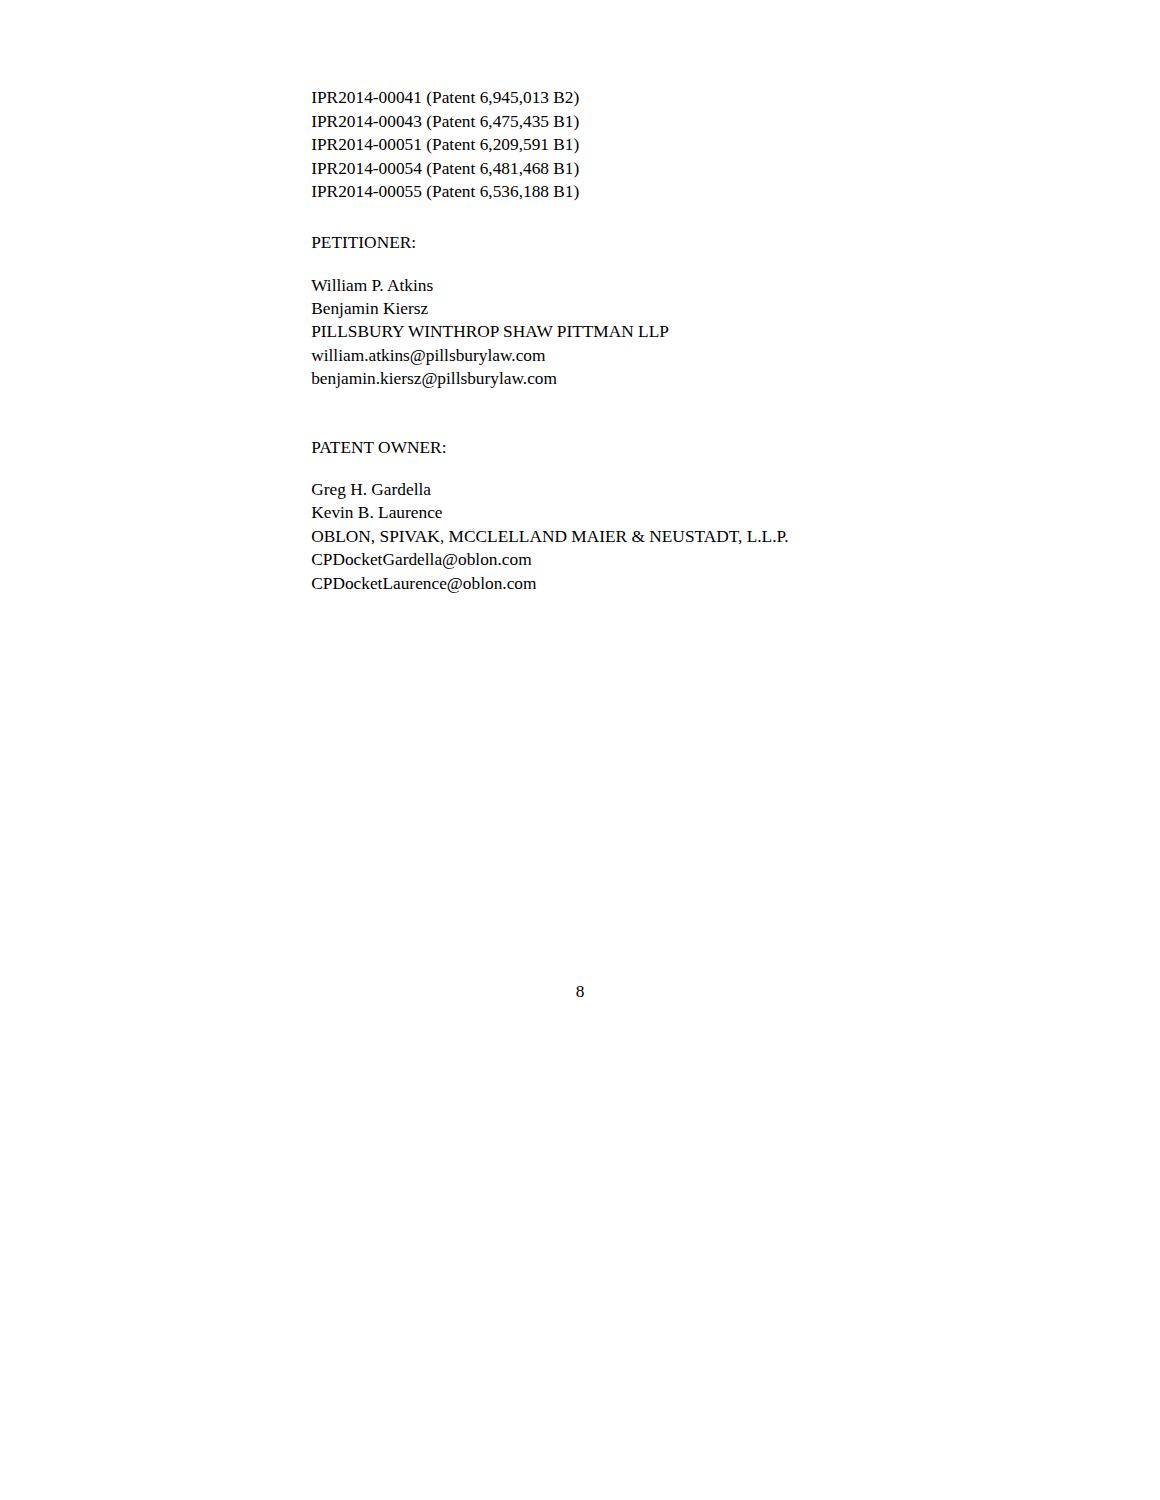IPR2014-00041 (Patent 6,945,013 B2)
IPR2014-00043 (Patent 6,475,435 B1)
IPR2014-00051 (Patent 6,209,591 B1)
IPR2014-00054 (Patent 6,481,468 B1)
IPR2014-00055 (Patent 6,536,188 B1)
PETITIONER:
William P. Atkins
Benjamin Kiersz
PILLSBURY WINTHROP SHAW PITTMAN LLP
william.atkins@pillsburylaw.com
benjamin.kiersz@pillsburylaw.com
PATENT OWNER:
Greg H. Gardella
Kevin B. Laurence
OBLON, SPIVAK, MCCLELLAND MAIER & NEUSTADT, L.L.P.
CPDocketGardella@oblon.com
CPDocketLaurence@oblon.com
8